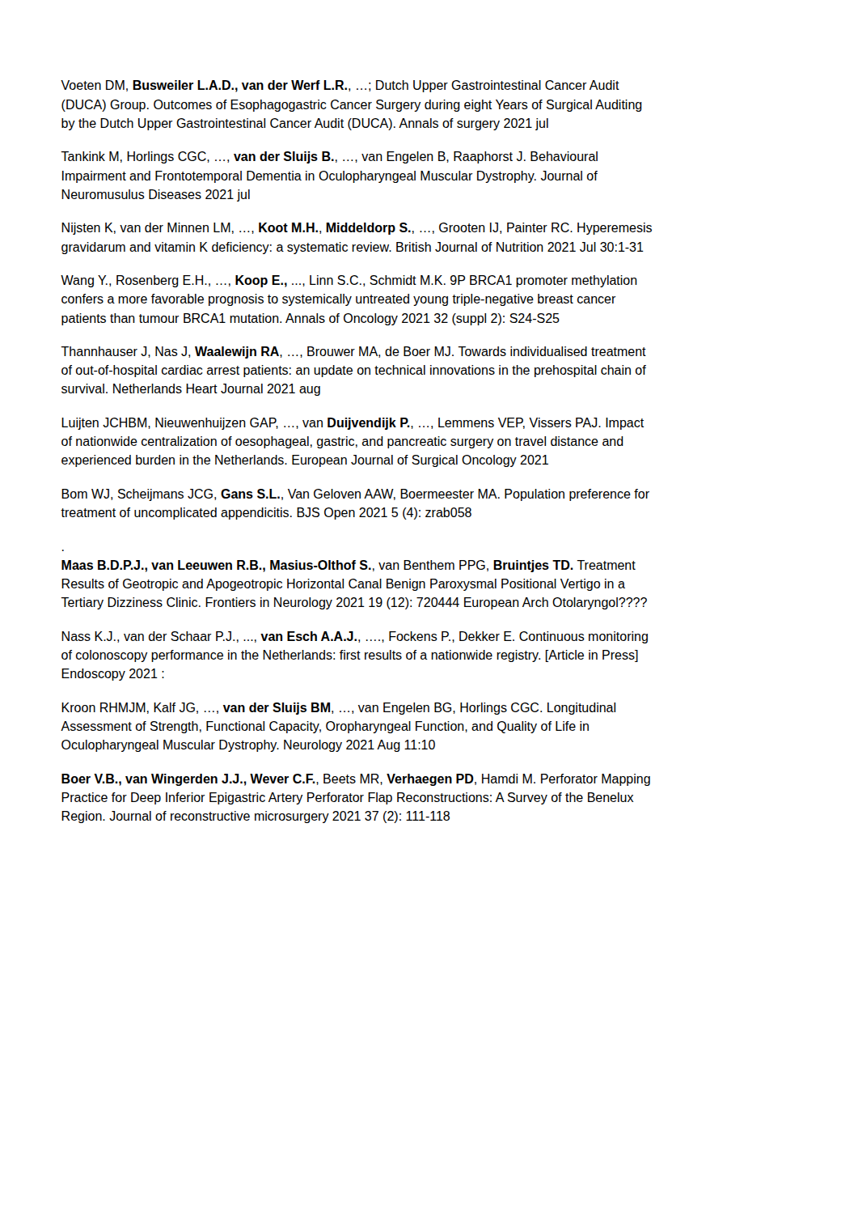Voeten DM, Busweiler L.A.D., van der Werf L.R., …; Dutch Upper Gastrointestinal Cancer Audit (DUCA) Group. Outcomes of Esophagogastric Cancer Surgery during eight Years of Surgical Auditing by the Dutch Upper Gastrointestinal Cancer Audit (DUCA). Annals of surgery 2021 jul
Tankink M, Horlings CGC, …, van der Sluijs B., …, van Engelen B, Raaphorst J. Behavioural Impairment and Frontotemporal Dementia in Oculopharyngeal Muscular Dystrophy. Journal of Neuromusulus Diseases 2021 jul
Nijsten K, van der Minnen LM, …, Koot M.H., Middeldorp S., …, Grooten IJ, Painter RC. Hyperemesis gravidarum and vitamin K deficiency: a systematic review. British Journal of Nutrition 2021 Jul 30:1-31
Wang Y., Rosenberg E.H., …, Koop E., ..., Linn S.C., Schmidt M.K. 9P BRCA1 promoter methylation confers a more favorable prognosis to systemically untreated young triple-negative breast cancer patients than tumour BRCA1 mutation. Annals of Oncology 2021 32 (suppl 2): S24-S25
Thannhauser J, Nas J, Waalewijn RA, …, Brouwer MA, de Boer MJ. Towards individualised treatment of out-of-hospital cardiac arrest patients: an update on technical innovations in the prehospital chain of survival. Netherlands Heart Journal 2021 aug
Luijten JCHBM, Nieuwenhuijzen GAP, …, van Duijvendijk P., …, Lemmens VEP, Vissers PAJ. Impact of nationwide centralization of oesophageal, gastric, and pancreatic surgery on travel distance and experienced burden in the Netherlands. European Journal of Surgical Oncology 2021
Bom WJ, Scheijmans JCG, Gans S.L., Van Geloven AAW, Boermeester MA. Population preference for treatment of uncomplicated appendicitis. BJS Open 2021 5 (4): zrab058
.
Maas B.D.P.J., van Leeuwen R.B., Masius-Olthof S., van Benthem PPG, Bruintjes TD. Treatment Results of Geotropic and Apogeotropic Horizontal Canal Benign Paroxysmal Positional Vertigo in a Tertiary Dizziness Clinic. Frontiers in Neurology 2021 19 (12): 720444 European Arch Otolaryngol????
Nass K.J., van der Schaar P.J., ..., van Esch A.A.J., …., Fockens P., Dekker E. Continuous monitoring of colonoscopy performance in the Netherlands: first results of a nationwide registry. [Article in Press] Endoscopy 2021 :
Kroon RHMJM, Kalf JG, …, van der Sluijs BM, …, van Engelen BG, Horlings CGC. Longitudinal Assessment of Strength, Functional Capacity, Oropharyngeal Function, and Quality of Life in Oculopharyngeal Muscular Dystrophy. Neurology 2021 Aug 11:10
Boer V.B., van Wingerden J.J., Wever C.F., Beets MR, Verhaegen PD, Hamdi M. Perforator Mapping Practice for Deep Inferior Epigastric Artery Perforator Flap Reconstructions: A Survey of the Benelux Region. Journal of reconstructive microsurgery 2021 37 (2): 111-118